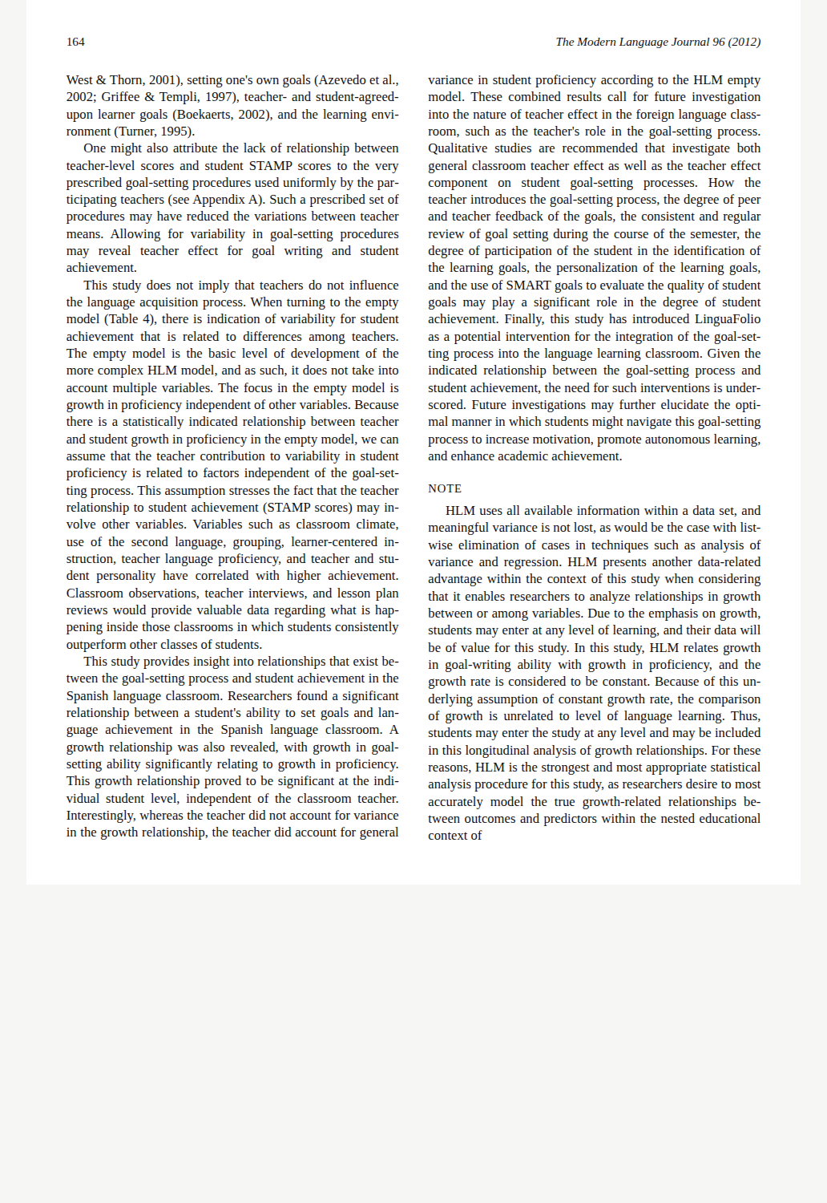164 The Modern Language Journal 96 (2012)
West & Thorn, 2001), setting one's own goals (Azevedo et al., 2002; Griffee & Templi, 1997), teacher- and student-agreed-upon learner goals (Boekaerts, 2002), and the learning environment (Turner, 1995).
One might also attribute the lack of relationship between teacher-level scores and student STAMP scores to the very prescribed goal-setting procedures used uniformly by the participating teachers (see Appendix A). Such a prescribed set of procedures may have reduced the variations between teacher means. Allowing for variability in goal-setting procedures may reveal teacher effect for goal writing and student achievement.
This study does not imply that teachers do not influence the language acquisition process. When turning to the empty model (Table 4), there is indication of variability for student achievement that is related to differences among teachers. The empty model is the basic level of development of the more complex HLM model, and as such, it does not take into account multiple variables. The focus in the empty model is growth in proficiency independent of other variables. Because there is a statistically indicated relationship between teacher and student growth in proficiency in the empty model, we can assume that the teacher contribution to variability in student proficiency is related to factors independent of the goal-setting process. This assumption stresses the fact that the teacher relationship to student achievement (STAMP scores) may involve other variables. Variables such as classroom climate, use of the second language, grouping, learner-centered instruction, teacher language proficiency, and teacher and student personality have correlated with higher achievement. Classroom observations, teacher interviews, and lesson plan reviews would provide valuable data regarding what is happening inside those classrooms in which students consistently outperform other classes of students.
This study provides insight into relationships that exist between the goal-setting process and student achievement in the Spanish language classroom. Researchers found a significant relationship between a student's ability to set goals and language achievement in the Spanish language classroom. A growth relationship was also revealed, with growth in goal-setting ability significantly relating to growth in proficiency. This growth relationship proved to be significant at the individual student level, independent of the classroom teacher. Interestingly, whereas the teacher did not account for variance in the growth relationship, the teacher did account for general variance in student proficiency according to the HLM empty model. These combined results call for future investigation into the nature of teacher effect in the foreign language classroom, such as the teacher's role in the goal-setting process. Qualitative studies are recommended that investigate both general classroom teacher effect as well as the teacher effect component on student goal-setting processes. How the teacher introduces the goal-setting process, the degree of peer and teacher feedback of the goals, the consistent and regular review of goal setting during the course of the semester, the degree of participation of the student in the identification of the learning goals, the personalization of the learning goals, and the use of SMART goals to evaluate the quality of student goals may play a significant role in the degree of student achievement. Finally, this study has introduced LinguaFolio as a potential intervention for the integration of the goal-setting process into the language learning classroom. Given the indicated relationship between the goal-setting process and student achievement, the need for such interventions is underscored. Future investigations may further elucidate the optimal manner in which students might navigate this goal-setting process to increase motivation, promote autonomous learning, and enhance academic achievement.
NOTE
HLM uses all available information within a data set, and meaningful variance is not lost, as would be the case with listwise elimination of cases in techniques such as analysis of variance and regression. HLM presents another data-related advantage within the context of this study when considering that it enables researchers to analyze relationships in growth between or among variables. Due to the emphasis on growth, students may enter at any level of learning, and their data will be of value for this study. In this study, HLM relates growth in goal-writing ability with growth in proficiency, and the growth rate is considered to be constant. Because of this underlying assumption of constant growth rate, the comparison of growth is unrelated to level of language learning. Thus, students may enter the study at any level and may be included in this longitudinal analysis of growth relationships. For these reasons, HLM is the strongest and most appropriate statistical analysis procedure for this study, as researchers desire to most accurately model the true growth-related relationships between outcomes and predictors within the nested educational context of